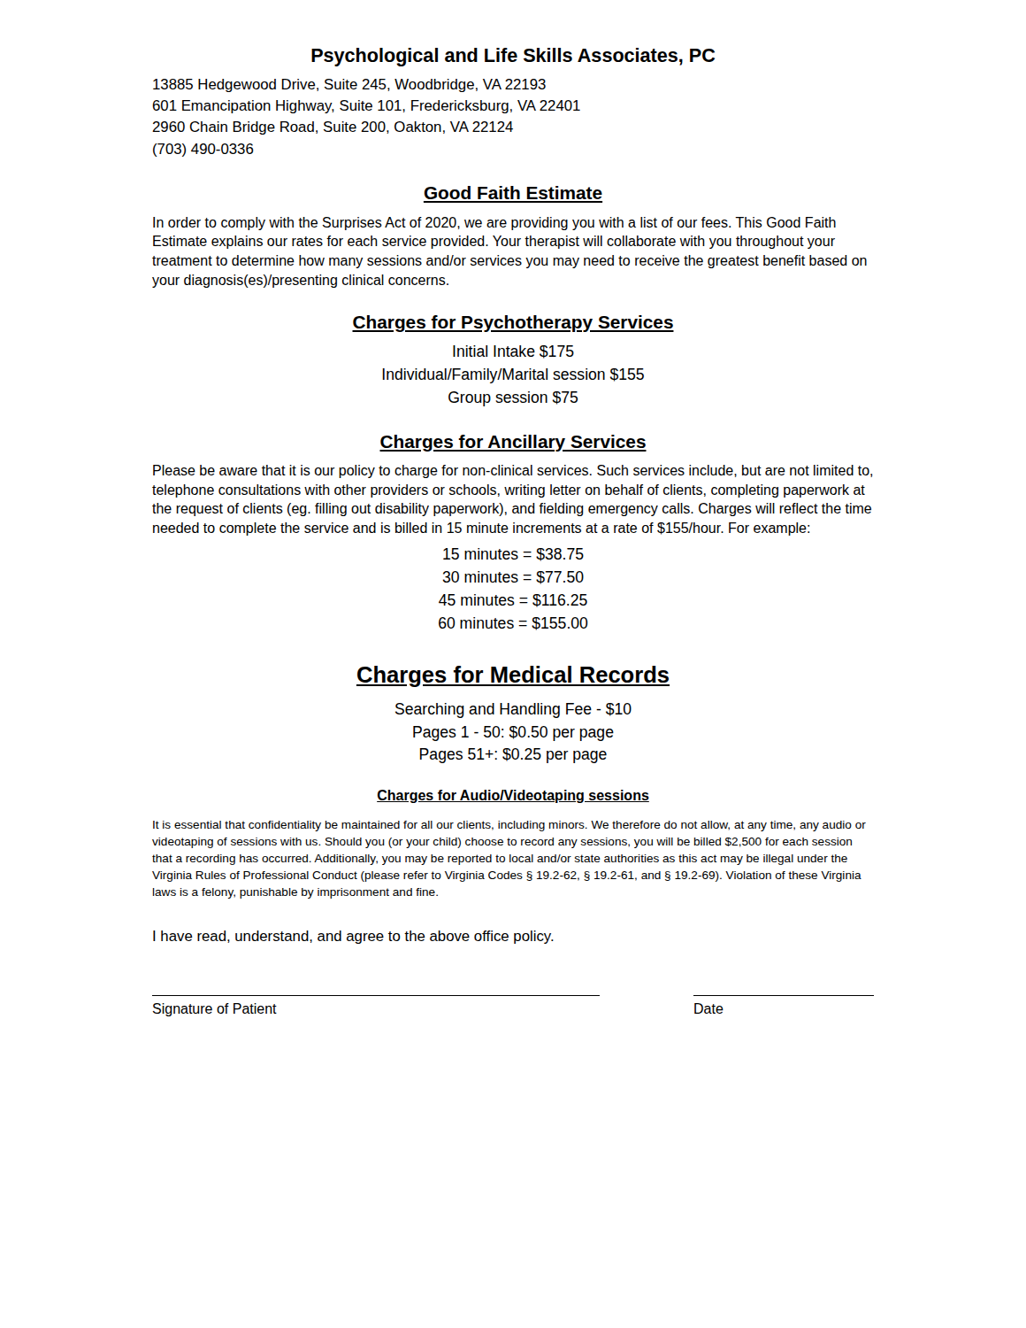Psychological and Life Skills Associates, PC
13885 Hedgewood Drive, Suite 245, Woodbridge, VA 22193
601 Emancipation Highway, Suite 101, Fredericksburg, VA 22401
2960 Chain Bridge Road, Suite 200, Oakton, VA 22124
(703) 490-0336
Good Faith Estimate
In order to comply with the Surprises Act of 2020, we are providing you with a list of our fees. This Good Faith Estimate explains our rates for each service provided. Your therapist will collaborate with you throughout your treatment to determine how many sessions and/or services you may need to receive the greatest benefit based on your diagnosis(es)/presenting clinical concerns.
Charges for Psychotherapy Services
Initial Intake $175
Individual/Family/Marital session $155
Group session $75
Charges for Ancillary Services
Please be aware that it is our policy to charge for non-clinical services. Such services include, but are not limited to, telephone consultations with other providers or schools, writing letter on behalf of clients, completing paperwork at the request of clients (eg. filling out disability paperwork), and fielding emergency calls. Charges will reflect the time needed to complete the service and is billed in 15 minute increments at a rate of $155/hour. For example:
15 minutes = $38.75
30 minutes = $77.50
45 minutes = $116.25
60 minutes = $155.00
Charges for Medical Records
Searching and Handling Fee - $10
Pages 1 - 50: $0.50 per page
Pages 51+: $0.25 per page
Charges for Audio/Videotaping sessions
It is essential that confidentiality be maintained for all our clients, including minors. We therefore do not allow, at any time, any audio or videotaping of sessions with us. Should you (or your child) choose to record any sessions, you will be billed $2,500 for each session that a recording has occurred. Additionally, you may be reported to local and/or state authorities as this act may be illegal under the Virginia Rules of Professional Conduct (please refer to Virginia Codes § 19.2-62, § 19.2-61, and § 19.2-69). Violation of these Virginia laws is a felony, punishable by imprisonment and fine.
I have read, understand, and agree to the above office policy.
Signature of Patient Date